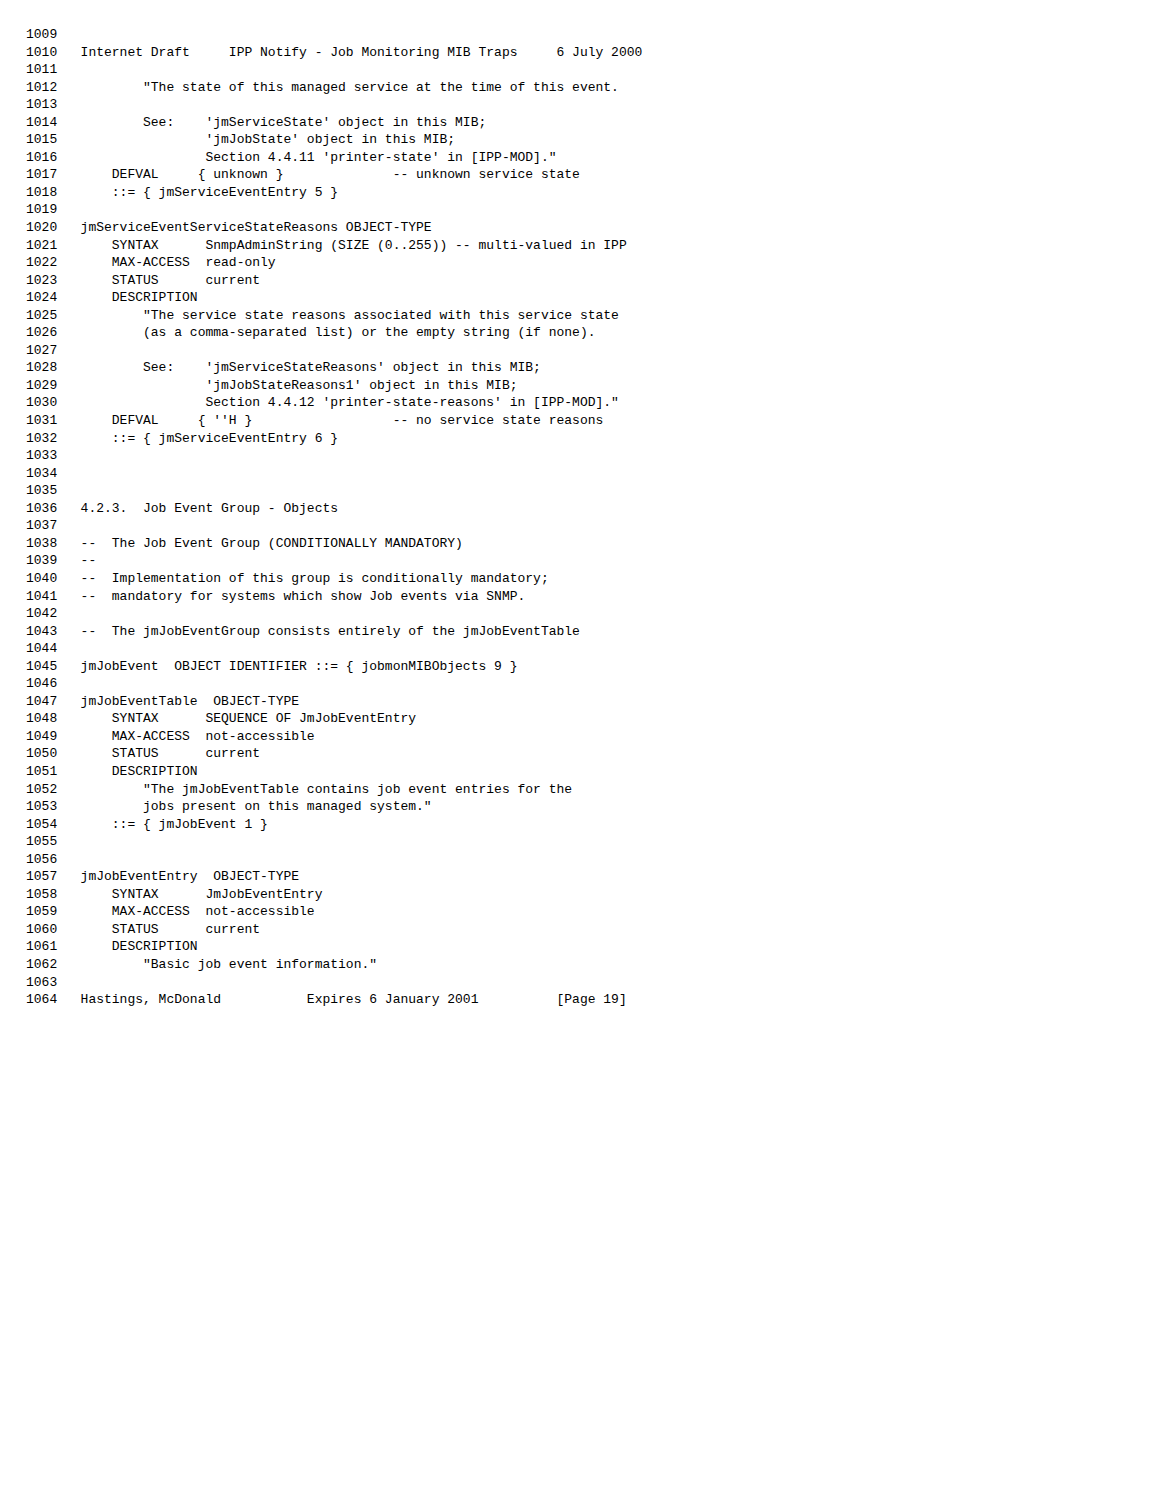1009
1010   Internet Draft     IPP Notify - Job Monitoring MIB Traps     6 July 2000
1011
1012           "The state of this managed service at the time of this event.
1013
1014           See:    'jmServiceState' object in this MIB;
1015                   'jmJobState' object in this MIB;
1016                   Section 4.4.11 'printer-state' in [IPP-MOD]."
1017       DEFVAL     { unknown }              -- unknown service state
1018       ::= { jmServiceEventEntry 5 }
1019
1020   jmServiceEventServiceStateReasons OBJECT-TYPE
1021       SYNTAX      SnmpAdminString (SIZE (0..255)) -- multi-valued in IPP
1022       MAX-ACCESS  read-only
1023       STATUS      current
1024       DESCRIPTION
1025           "The service state reasons associated with this service state
1026           (as a comma-separated list) or the empty string (if none).
1027
1028           See:    'jmServiceStateReasons' object in this MIB;
1029                   'jmJobStateReasons1' object in this MIB;
1030                   Section 4.4.12 'printer-state-reasons' in [IPP-MOD]."
1031       DEFVAL     { ''H }                  -- no service state reasons
1032       ::= { jmServiceEventEntry 6 }
1033
1034
1035
1036   4.2.3.  Job Event Group - Objects
1037
1038   --  The Job Event Group (CONDITIONALLY MANDATORY)
1039   --
1040   --  Implementation of this group is conditionally mandatory;
1041   --  mandatory for systems which show Job events via SNMP.
1042
1043   --  The jmJobEventGroup consists entirely of the jmJobEventTable
1044
1045   jmJobEvent  OBJECT IDENTIFIER ::= { jobmonMIBObjects 9 }
1046
1047   jmJobEventTable  OBJECT-TYPE
1048       SYNTAX      SEQUENCE OF JmJobEventEntry
1049       MAX-ACCESS  not-accessible
1050       STATUS      current
1051       DESCRIPTION
1052           "The jmJobEventTable contains job event entries for the
1053           jobs present on this managed system."
1054       ::= { jmJobEvent 1 }
1055
1056
1057   jmJobEventEntry  OBJECT-TYPE
1058       SYNTAX      JmJobEventEntry
1059       MAX-ACCESS  not-accessible
1060       STATUS      current
1061       DESCRIPTION
1062           "Basic job event information."
1063
1064   Hastings, McDonald           Expires 6 January 2001          [Page 19]